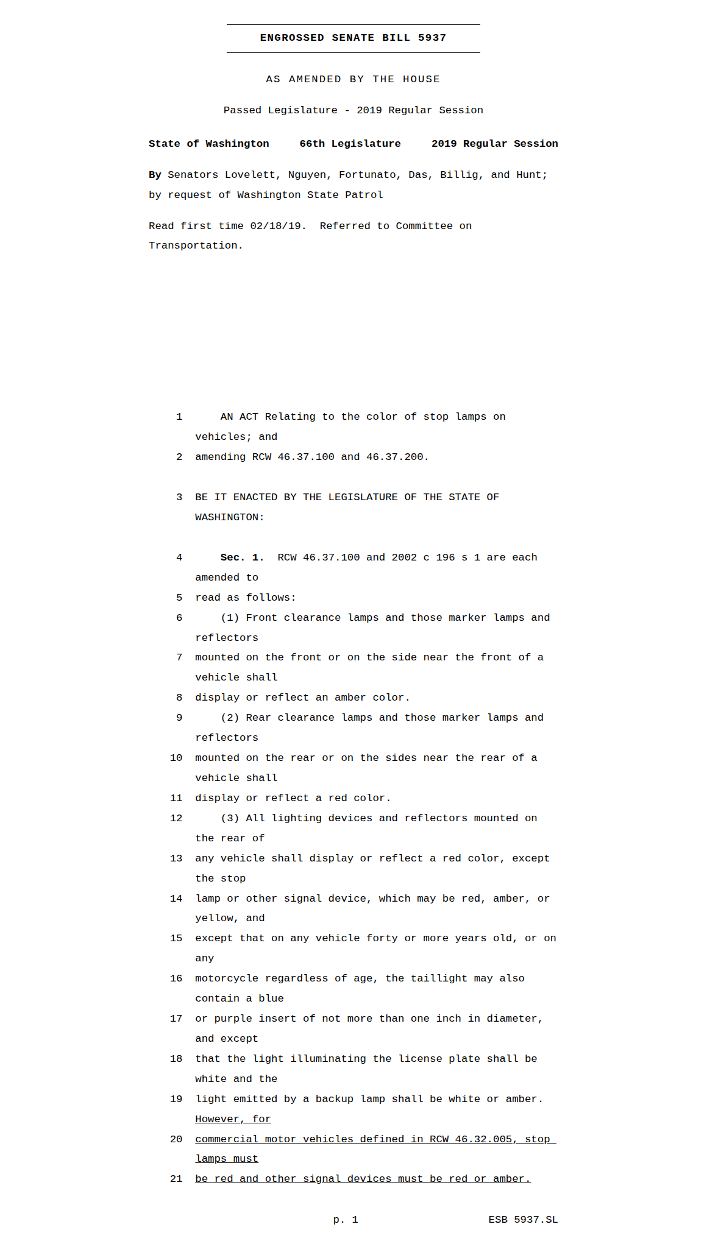ENGROSSED SENATE BILL 5937
AS AMENDED BY THE HOUSE
Passed Legislature - 2019 Regular Session
State of Washington 66th Legislature 2019 Regular Session
By Senators Lovelett, Nguyen, Fortunato, Das, Billig, and Hunt; by request of Washington State Patrol
Read first time 02/18/19. Referred to Committee on Transportation.
1
AN ACT Relating to the color of stop lamps on vehicles; and
2
amending RCW 46.37.100 and 46.37.200.
3
BE IT ENACTED BY THE LEGISLATURE OF THE STATE OF WASHINGTON:
4
Sec. 1. RCW 46.37.100 and 2002 c 196 s 1 are each amended to
5
read as follows:
6
(1) Front clearance lamps and those marker lamps and reflectors
7
mounted on the front or on the side near the front of a vehicle shall
8
display or reflect an amber color.
9
(2) Rear clearance lamps and those marker lamps and reflectors
10
mounted on the rear or on the sides near the rear of a vehicle shall
11
display or reflect a red color.
12
(3) All lighting devices and reflectors mounted on the rear of
13
any vehicle shall display or reflect a red color, except the stop
14
lamp or other signal device, which may be red, amber, or yellow, and
15
except that on any vehicle forty or more years old, or on any
16
motorcycle regardless of age, the taillight may also contain a blue
17
or purple insert of not more than one inch in diameter, and except
18
that the light illuminating the license plate shall be white and the
19
light emitted by a backup lamp shall be white or amber. However, for
20
commercial motor vehicles defined in RCW 46.32.005, stop lamps must
21
be red and other signal devices must be red or amber.
p. 1 ESB 5937.SL